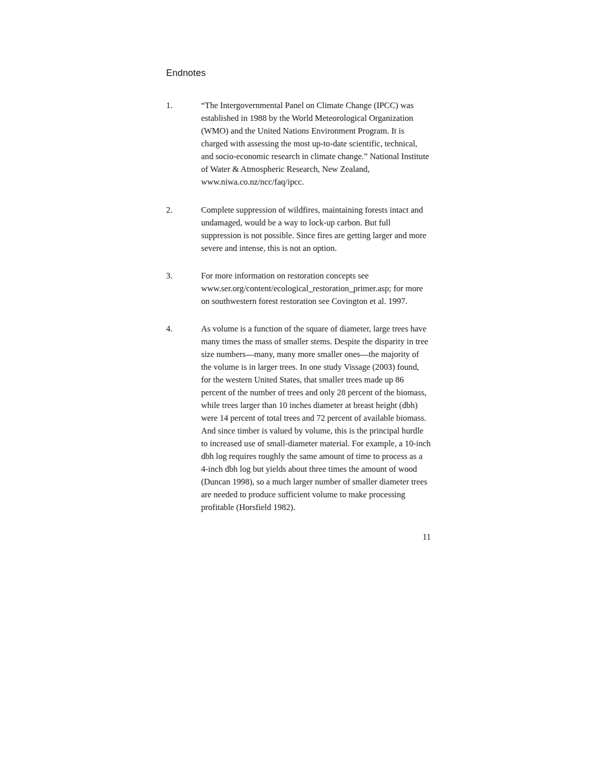Endnotes
1. “The Intergovernmental Panel on Climate Change (IPCC) was established in 1988 by the World Meteorological Organization (WMO) and the United Nations Environment Program. It is charged with assessing the most up-to-date scientific, technical, and socio-economic research in climate change.” National Institute of Water & Atmospheric Research, New Zealand, www.niwa.co.nz/ncc/faq/ipcc.
2. Complete suppression of wildfires, maintaining forests intact and undamaged, would be a way to lock-up carbon. But full suppression is not possible. Since fires are getting larger and more severe and intense, this is not an option.
3. For more information on restoration concepts see www.ser.org/content/ecological_restoration_primer.asp; for more on southwestern forest restoration see Covington et al. 1997.
4. As volume is a function of the square of diameter, large trees have many times the mass of smaller stems. Despite the disparity in tree size numbers—many, many more smaller ones—the majority of the volume is in larger trees. In one study Vissage (2003) found, for the western United States, that smaller trees made up 86 percent of the number of trees and only 28 percent of the biomass, while trees larger than 10 inches diameter at breast height (dbh) were 14 percent of total trees and 72 percent of available biomass. And since timber is valued by volume, this is the principal hurdle to increased use of small-diameter material. For example, a 10-inch dbh log requires roughly the same amount of time to process as a 4-inch dbh log but yields about three times the amount of wood (Duncan 1998), so a much larger number of smaller diameter trees are needed to produce sufficient volume to make processing profitable (Horsfield 1982).
11